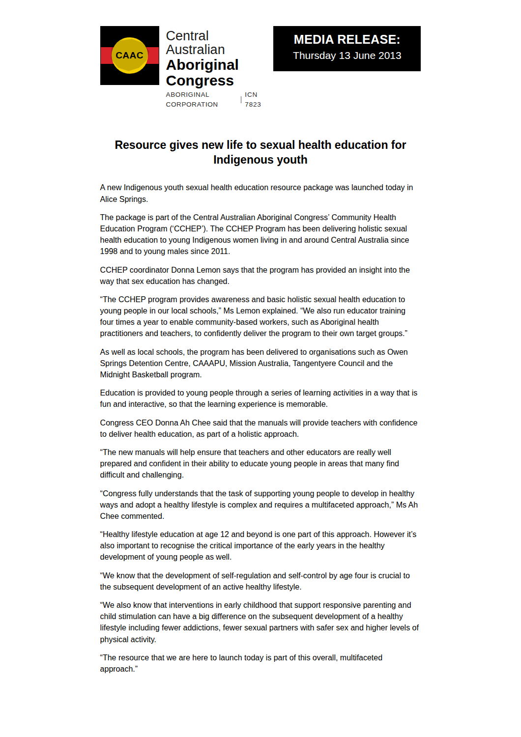CAAC
Central Australian
Aboriginal Congress
ABORIGINAL CORPORATION ICN 7823
MEDIA RELEASE:
Thursday 13 June 2013
Resource gives new life to sexual health education for Indigenous youth
A new Indigenous youth sexual health education resource package was launched today in Alice Springs.
The package is part of the Central Australian Aboriginal Congress’ Community Health Education Program (‘CCHEP’). The CCHEP Program has been delivering holistic sexual health education to young Indigenous women living in and around Central Australia since 1998 and to young males since 2011.
CCHEP coordinator Donna Lemon says that the program has provided an insight into the way that sex education has changed.
“The CCHEP program provides awareness and basic holistic sexual health education to young people in our local schools,” Ms Lemon explained. “We also run educator training four times a year to enable community-based workers, such as Aboriginal health practitioners and teachers, to confidently deliver the program to their own target groups.”
As well as local schools, the program has been delivered to organisations such as Owen Springs Detention Centre, CAAAPU, Mission Australia, Tangentyere Council and the Midnight Basketball program.
Education is provided to young people through a series of learning activities in a way that is fun and interactive, so that the learning experience is memorable.
Congress CEO Donna Ah Chee said that the manuals will provide teachers with confidence to deliver health education, as part of a holistic approach.
“The new manuals will help ensure that teachers and other educators are really well prepared and confident in their ability to educate young people in areas that many find difficult and challenging.
“Congress fully understands that the task of supporting young people to develop in healthy ways and adopt a healthy lifestyle is complex and requires a multifaceted approach,” Ms Ah Chee commented.
“Healthy lifestyle education at age 12 and beyond is one part of this approach. However it’s also important to recognise the critical importance of the early years in the healthy development of young people as well.
“We know that the development of self-regulation and self-control by age four is crucial to the subsequent development of an active healthy lifestyle.
“We also know that interventions in early childhood that support responsive parenting and child stimulation can have a big difference on the subsequent development of a healthy lifestyle including fewer addictions, fewer sexual partners with safer sex and higher levels of physical activity.
“The resource that we are here to launch today is part of this overall, multifaceted approach.”